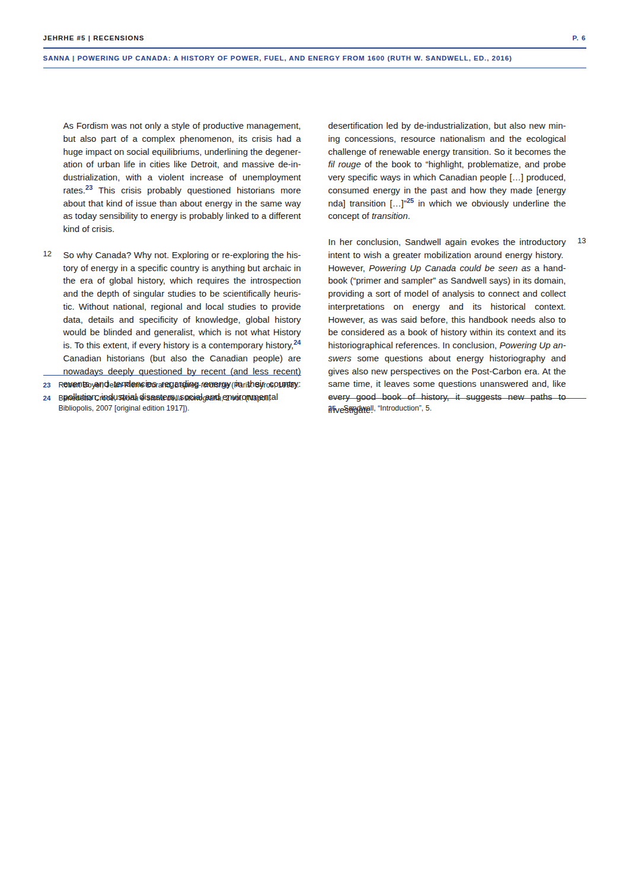JEHRHE #5 | RECENSIONS P. 6
SANNA | POWERING UP CANADA: A HISTORY OF POWER, FUEL, AND ENERGY FROM 1600 (RUTH W. SANDWELL, ED., 2016)
As Fordism was not only a style of productive management, but also part of a complex phenomenon, its crisis had a huge impact on social equilibriums, underlining the degeneration of urban life in cities like Detroit, and massive de-industrialization, with a violent increase of unemployment rates.23 This crisis probably questioned historians more about that kind of issue than about energy in the same way as today sensibility to energy is probably linked to a different kind of crisis.
12 So why Canada? Why not. Exploring or re-exploring the history of energy in a specific country is anything but archaic in the era of global history, which requires the introspection and the depth of singular studies to be scientifically heuristic. Without national, regional and local studies to provide data, details and specificity of knowledge, global history would be blinded and generalist, which is not what History is. To this extent, if every history is a contemporary history,24 Canadian historians (but also the Canadian people) are nowadays deeply questioned by recent (and less recent) events and tendencies regarding energy in their country: pollution, industrial disasters, social and environmental
desertification led by de-industrialization, but also new mining concessions, resource nationalism and the ecological challenge of renewable energy transition. So it becomes the fil rouge of the book to “highlight, problematize, and probe very specific ways in which Canadian people […] produced, consumed energy in the past and how they made [energy nda] transition […]”25 in which we obviously underline the concept of transition.
13 In her conclusion, Sandwell again evokes the introductory intent to wish a greater mobilization around energy history. However, Powering Up Canada could be seen as a handbook (“primer and sampler” as Sandwell says) in its domain, providing a sort of model of analysis to connect and collect interpretations on energy and its historical context. However, as was said before, this handbook needs also to be considered as a book of history within its context and its historiographical references. In conclusion, Powering Up answers some questions about energy historiography and gives also new perspectives on the Post-Carbon era. At the same time, it leaves some questions unanswered and, like every good book of history, it suggests new paths to investigate.
23 Robert Boyer, Jean-Pierre Durand, L’après-fordisme (Paris: Syros, 1998).
24 Benedetto Croce, Teoria e storia della storiografia, 2 vol. (Napoli, Bibliopolis, 2007 [original edition 1917]).
25 Sandwell, “Introduction”, 5.